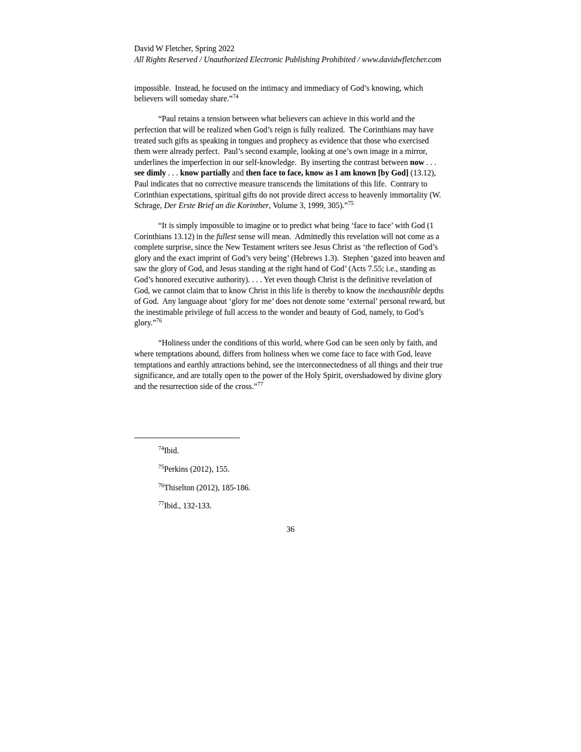David W Fletcher, Spring 2022
All Rights Reserved / Unauthorized Electronic Publishing Prohibited / www.davidwfletcher.com
impossible. Instead, he focused on the intimacy and immediacy of God’s knowing, which believers will someday share.”74
“Paul retains a tension between what believers can achieve in this world and the perfection that will be realized when God’s reign is fully realized. The Corinthians may have treated such gifts as speaking in tongues and prophecy as evidence that those who exercised them were already perfect. Paul’s second example, looking at one’s own image in a mirror, underlines the imperfection in our self-knowledge. By inserting the contrast between now . . . see dimly . . . know partially and then face to face, know as I am known [by God] (13.12), Paul indicates that no corrective measure transcends the limitations of this life. Contrary to Corinthian expectations, spiritual gifts do not provide direct access to heavenly immortality (W. Schrage, Der Erste Brief an die Korinther, Volume 3, 1999, 305).”75
“It is simply impossible to imagine or to predict what being ‘face to face’ with God (1 Corinthians 13.12) in the fullest sense will mean. Admittedly this revelation will not come as a complete surprise, since the New Testament writers see Jesus Christ as ‘the reflection of God’s glory and the exact imprint of God’s very being’ (Hebrews 1.3). Stephen ‘gazed into heaven and saw the glory of God, and Jesus standing at the right hand of God’ (Acts 7.55; i.e., standing as God’s honored executive authority). . . . Yet even though Christ is the definitive revelation of God, we cannot claim that to know Christ in this life is thereby to know the inexhaustible depths of God. Any language about ‘glory for me’ does not denote some ‘external’ personal reward, but the inestimable privilege of full access to the wonder and beauty of God, namely, to God’s glory.”76
“Holiness under the conditions of this world, where God can be seen only by faith, and where temptations abound, differs from holiness when we come face to face with God, leave temptations and earthly attractions behind, see the interconnectedness of all things and their true significance, and are totally open to the power of the Holy Spirit, overshadowed by divine glory and the resurrection side of the cross.”77
74Ibid.
75Perkins (2012), 155.
76Thiselton (2012), 185-186.
77Ibid., 132-133.
36